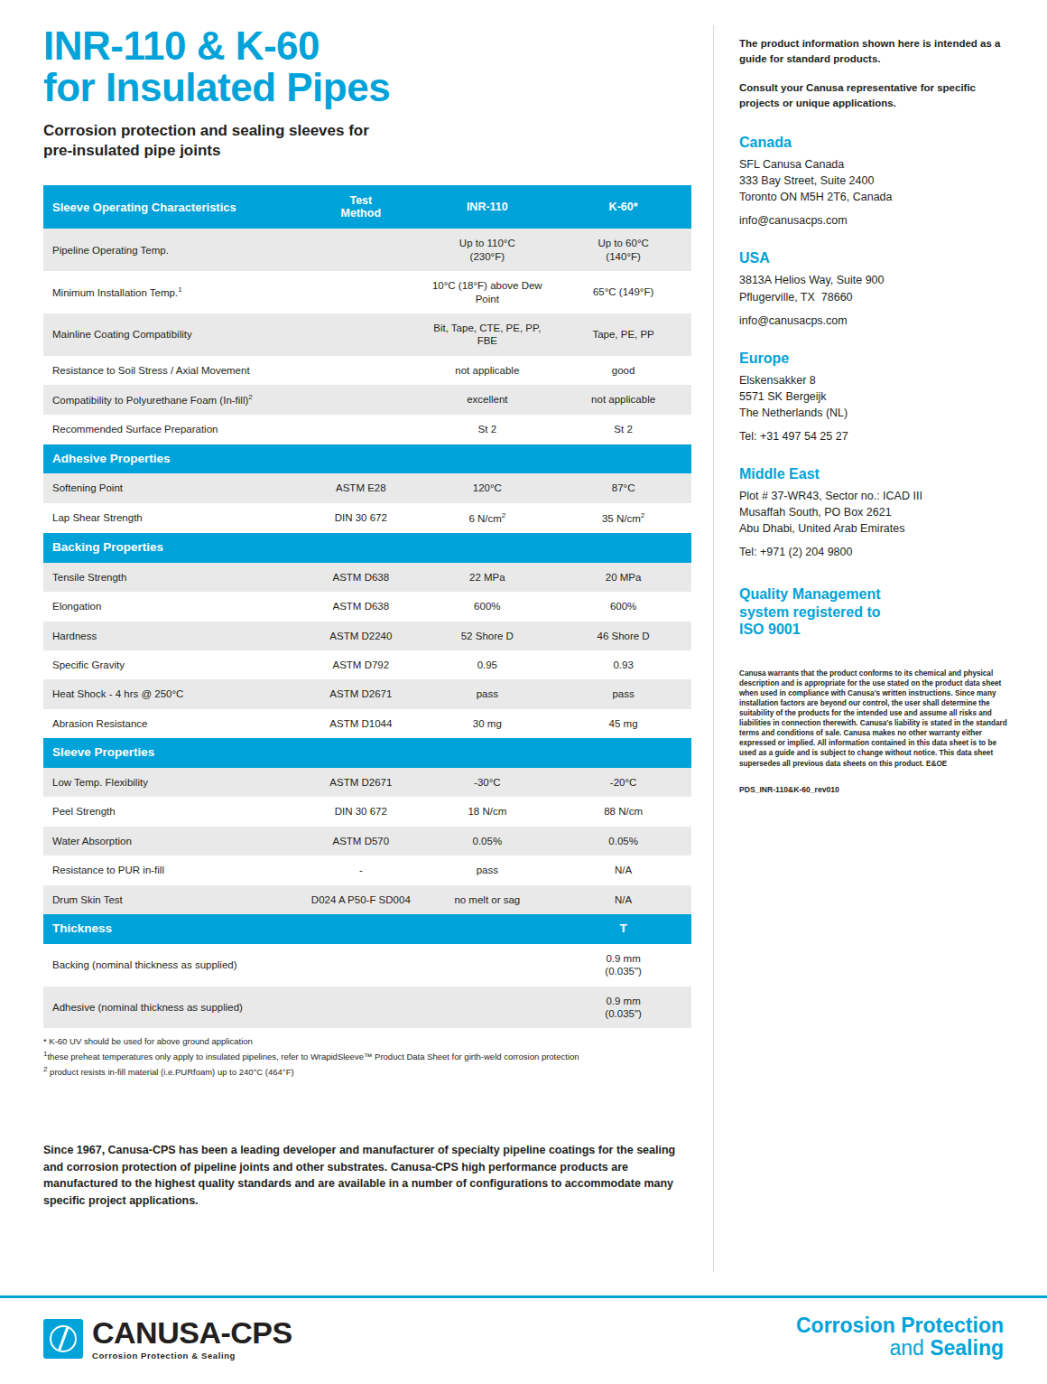INR-110 & K-60
for Insulated Pipes
Corrosion protection and sealing sleeves for
pre-insulated pipe joints
| Sleeve Operating Characteristics | Test Method | INR-110 | K-60* |
| --- | --- | --- | --- |
| Pipeline Operating Temp. | | Up to 110°C (230°F) | Up to 60°C (140°F) |
| Minimum Installation Temp. 1 | | 10°C (18°F) above Dew Point | 65°C (149°F) |
| Mainline Coating Compatibility | | Bit, Tape, CTE, PE, PP, FBE | Tape, PE, PP |
| Resistance to Soil Stress / Axial Movement | | not applicable | good |
| Compatibility to Polyurethane Foam (In-fill) 2 | | excellent | not applicable |
| Recommended Surface Preparation | | St 2 | St 2 |
| Adhesive Properties |
| Softening Point | ASTM E28 | 120°C | 87°C |
| Lap Shear Strength | DIN 30 672 | 6 N/cm 2 | 35 N/cm 2 |
| Backing Properties |
| Tensile Strength | ASTM D638 | 22 MPa | 20 MPa |
| Elongation | ASTM D638 | 600% | 600% |
| Hardness | ASTM D2240 | 52 Shore D | 46 Shore D |
| Specific Gravity | ASTM D792 | 0.95 | 0.93 |
| Heat Shock - 4 hrs @ 250°C | ASTM D2671 | pass | pass |
| Abrasion Resistance | ASTM D1044 | 30 mg | 45 mg |
| Sleeve Properties |
| Low Temp. Flexibility | ASTM D2671 | -30°C | -20°C |
| Peel Strength | DIN 30 672 | 18 N/cm | 88 N/cm |
| Water Absorption | ASTM D570 | 0.05% | 0.05% |
| Resistance to PUR in-fill | - | pass | N/A |
| Drum Skin Test | D024 A P50-F SD004 | no melt or sag | N/A |
| Thickness | T |
| Backing (nominal thickness as supplied) | 0.9 mm (0.035") |
| Adhesive (nominal thickness as supplied) | 0.9 mm (0.035") |
* K-60 UV should be used for above ground application
1these preheat temperatures only apply to insulated pipelines, refer to WrapidSleeve™ Product Data Sheet for girth-weld corrosion protection
2 product resists in-fill material (i.e.PURfoam) up to 240°C (464°F)
Since 1967, Canusa-CPS has been a leading developer and manufacturer of specialty pipeline coatings for the sealing and corrosion protection of pipeline joints and other substrates. Canusa-CPS high performance products are manufactured to the highest quality standards and are available in a number of configurations to accommodate many specific project applications.
The product information shown here is intended as a guide for standard products.
Consult your Canusa representative for specific projects or unique applications.
Canada
SFL Canusa Canada
333 Bay Street, Suite 2400
Toronto ON M5H 2T6, Canada
info@canusacps.com
USA
3813A Helios Way, Suite 900
Pflugerville, TX 78660
info@canusacps.com
Europe
Elskensakker 8
5571 SK Bergeijk
The Netherlands (NL)
Tel: +31 497 54 25 27
Middle East
Plot # 37-WR43, Sector no.: ICAD III
Musaffah South, PO Box 2621
Abu Dhabi, United Arab Emirates
Tel: +971 (2) 204 9800
Quality Management
system registered to
ISO 9001
Canusa warrants that the product conforms to its chemical and physical description and is appropriate for the use stated on the product data sheet when used in compliance with Canusa's written instructions. Since many installation factors are beyond our control, the user shall determine the suitability of the products for the intended use and assume all risks and liabilities in connection therewith. Canusa's liability is stated in the standard terms and conditions of sale. Canusa makes no other warranty either expressed or implied. All information contained in this data sheet is to be used as a guide and is subject to change without notice. This data sheet supersedes all previous data sheets on this product. E&OE
PDS_INR-110&K-60_rev010
CANUSA-CPS
Corrosion Protection & Sealing
Corrosion Protection
and Sealing